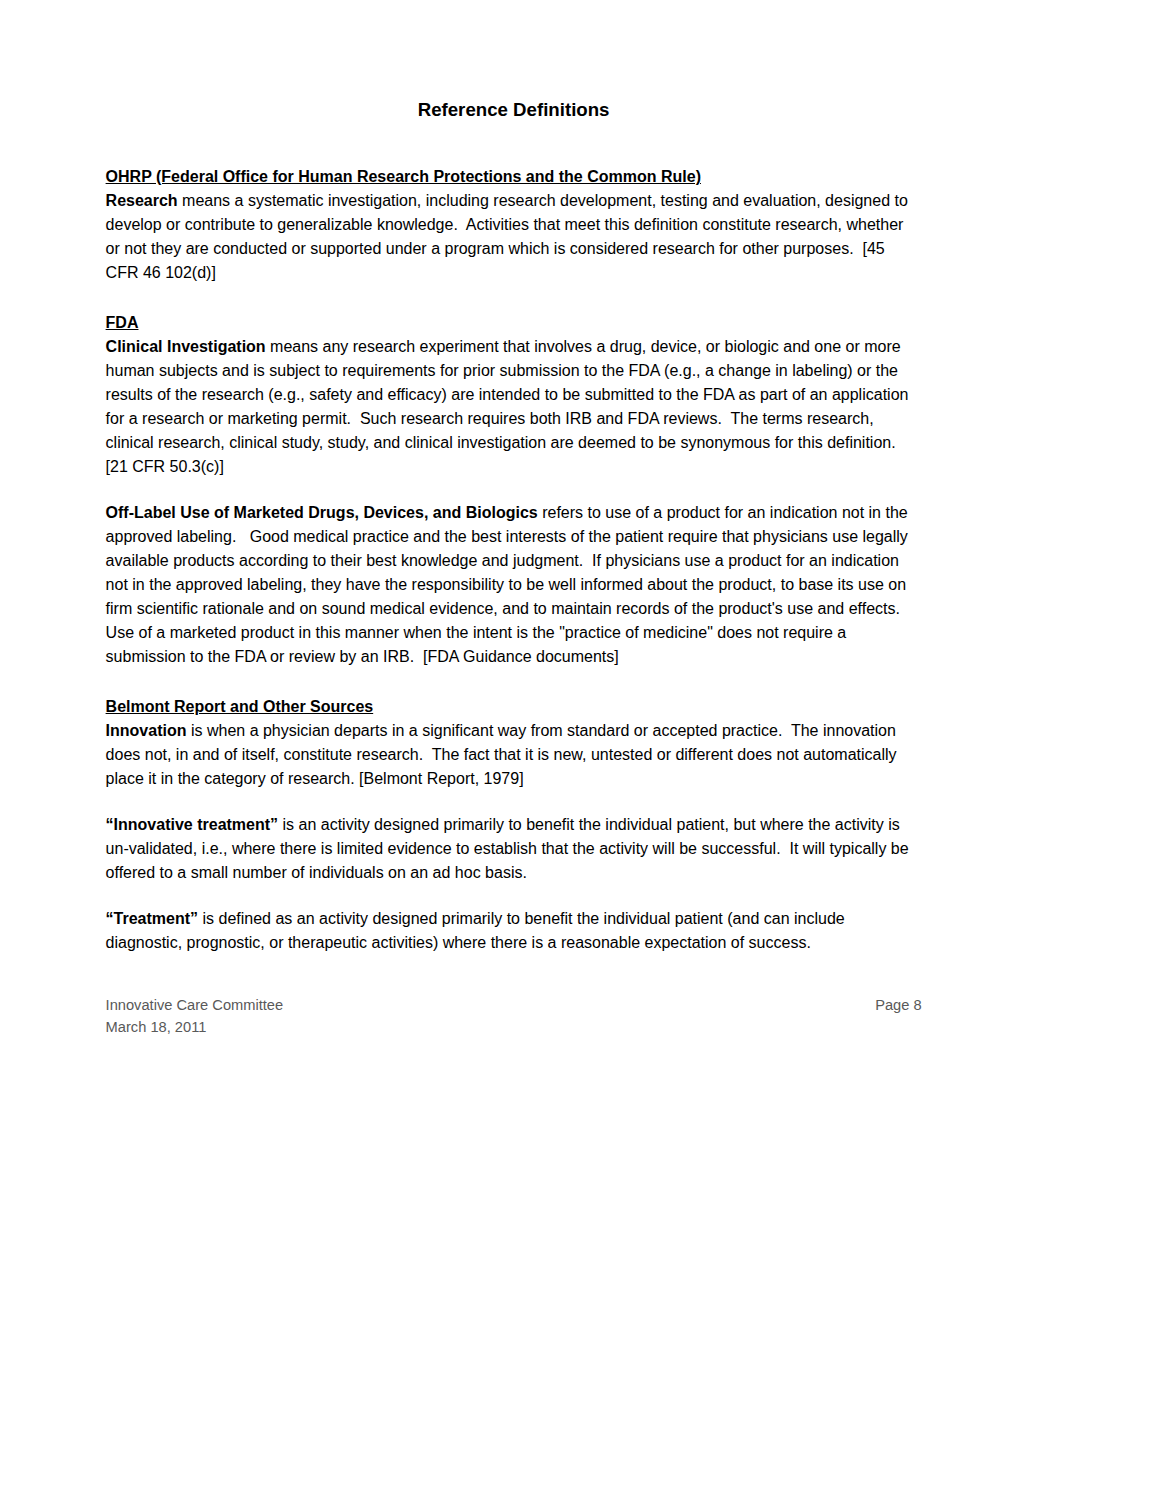Reference Definitions
OHRP (Federal Office for Human Research Protections and the Common Rule)
Research means a systematic investigation, including research development, testing and evaluation, designed to develop or contribute to generalizable knowledge. Activities that meet this definition constitute research, whether or not they are conducted or supported under a program which is considered research for other purposes. [45 CFR 46 102(d)]
FDA
Clinical Investigation means any research experiment that involves a drug, device, or biologic and one or more human subjects and is subject to requirements for prior submission to the FDA (e.g., a change in labeling) or the results of the research (e.g., safety and efficacy) are intended to be submitted to the FDA as part of an application for a research or marketing permit. Such research requires both IRB and FDA reviews. The terms research, clinical research, clinical study, study, and clinical investigation are deemed to be synonymous for this definition. [21 CFR 50.3(c)]
Off-Label Use of Marketed Drugs, Devices, and Biologics refers to use of a product for an indication not in the approved labeling. Good medical practice and the best interests of the patient require that physicians use legally available products according to their best knowledge and judgment. If physicians use a product for an indication not in the approved labeling, they have the responsibility to be well informed about the product, to base its use on firm scientific rationale and on sound medical evidence, and to maintain records of the product's use and effects. Use of a marketed product in this manner when the intent is the "practice of medicine" does not require a submission to the FDA or review by an IRB. [FDA Guidance documents]
Belmont Report and Other Sources
Innovation is when a physician departs in a significant way from standard or accepted practice. The innovation does not, in and of itself, constitute research. The fact that it is new, untested or different does not automatically place it in the category of research. [Belmont Report, 1979]
“Innovative treatment” is an activity designed primarily to benefit the individual patient, but where the activity is un-validated, i.e., where there is limited evidence to establish that the activity will be successful. It will typically be offered to a small number of individuals on an ad hoc basis.
“Treatment” is defined as an activity designed primarily to benefit the individual patient (and can include diagnostic, prognostic, or therapeutic activities) where there is a reasonable expectation of success.
Innovative Care Committee
March 18, 2011
Page 8